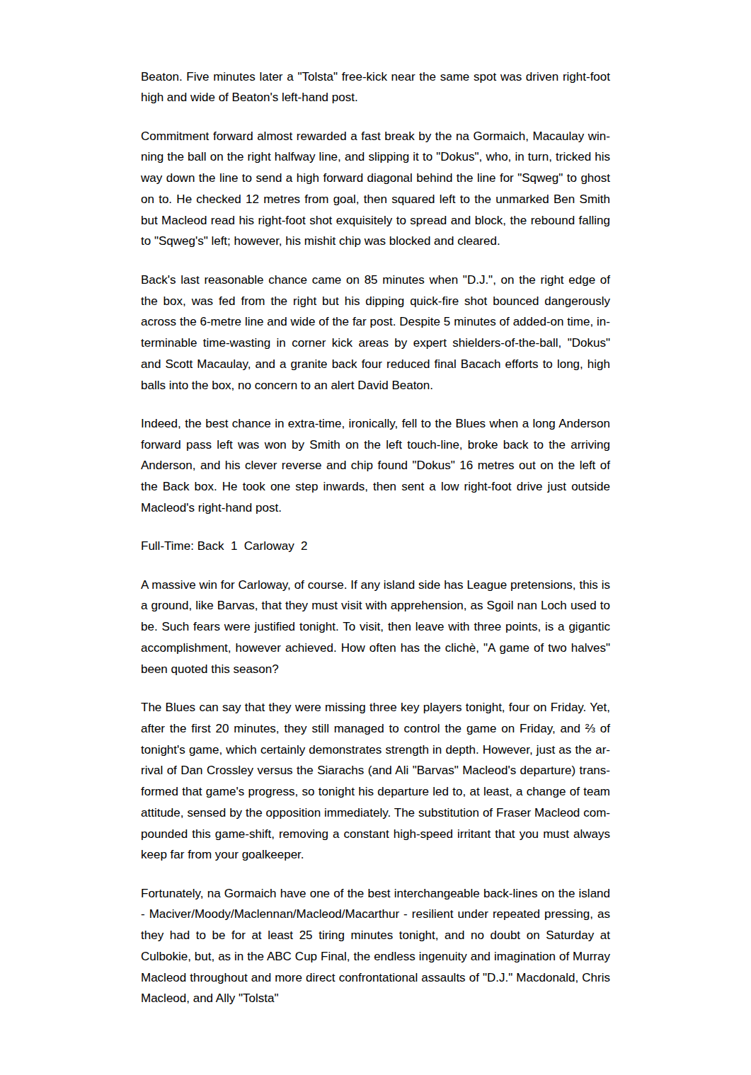Beaton. Five minutes later a "Tolsta" free-kick near the same spot was driven right-foot high and wide of Beaton's left-hand post.
Commitment forward almost rewarded a fast break by the na Gormaich, Macaulay winning the ball on the right halfway line, and slipping it to "Dokus", who, in turn, tricked his way down the line to send a high forward diagonal behind the line for "Sqweg" to ghost on to. He checked 12 metres from goal, then squared left to the unmarked Ben Smith but Macleod read his right-foot shot exquisitely to spread and block, the rebound falling to "Sqweg's" left; however, his mishit chip was blocked and cleared.
Back's last reasonable chance came on 85 minutes when "D.J.", on the right edge of the box, was fed from the right but his dipping quick-fire shot bounced dangerously across the 6-metre line and wide of the far post. Despite 5 minutes of added-on time, interminable time-wasting in corner kick areas by expert shielders-of-the-ball, "Dokus" and Scott Macaulay, and a granite back four reduced final Bacach efforts to long, high balls into the box, no concern to an alert David Beaton.
Indeed, the best chance in extra-time, ironically, fell to the Blues when a long Anderson forward pass left was won by Smith on the left touch-line, broke back to the arriving Anderson, and his clever reverse and chip found "Dokus" 16 metres out on the left of the Back box. He took one step inwards, then sent a low right-foot drive just outside Macleod's right-hand post.
Full-Time: Back 1 Carloway 2
A massive win for Carloway, of course. If any island side has League pretensions, this is a ground, like Barvas, that they must visit with apprehension, as Sgoil nan Loch used to be. Such fears were justified tonight. To visit, then leave with three points, is a gigantic accomplishment, however achieved. How often has the clichè, "A game of two halves" been quoted this season?
The Blues can say that they were missing three key players tonight, four on Friday. Yet, after the first 20 minutes, they still managed to control the game on Friday, and ⅔ of tonight's game, which certainly demonstrates strength in depth. However, just as the arrival of Dan Crossley versus the Siarachs (and Ali "Barvas" Macleod's departure) transformed that game's progress, so tonight his departure led to, at least, a change of team attitude, sensed by the opposition immediately. The substitution of Fraser Macleod compounded this game-shift, removing a constant high-speed irritant that you must always keep far from your goalkeeper.
Fortunately, na Gormaich have one of the best interchangeable back-lines on the island - Maciver/Moody/Maclennan/Macleod/Macarthur - resilient under repeated pressing, as they had to be for at least 25 tiring minutes tonight, and no doubt on Saturday at Culbokie, but, as in the ABC Cup Final, the endless ingenuity and imagination of Murray Macleod throughout and more direct confrontational assaults of "D.J." Macdonald, Chris Macleod, and Ally "Tolsta"